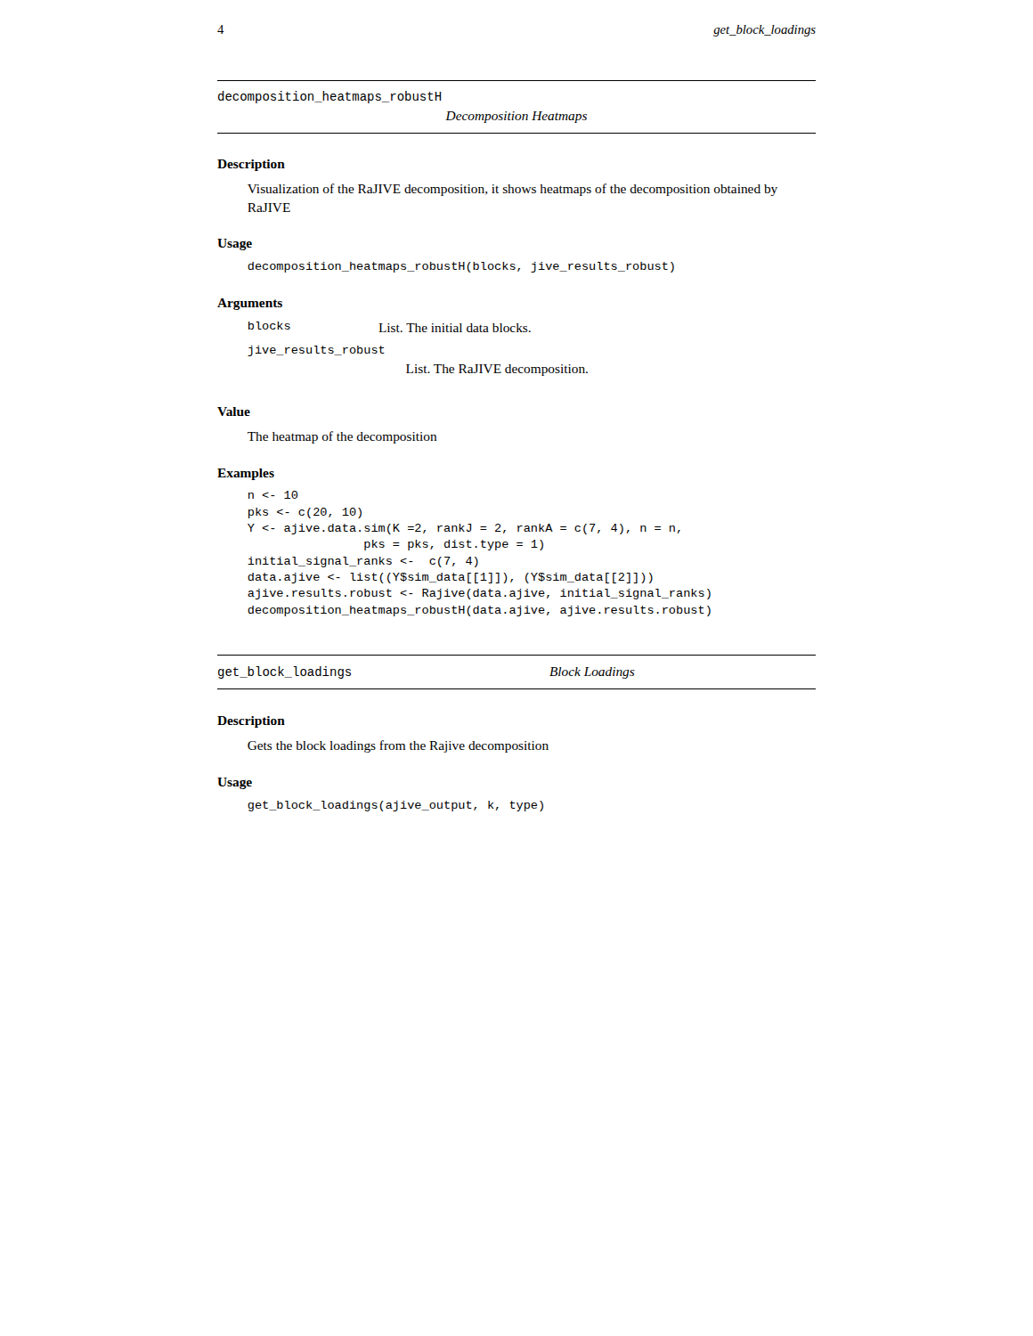4 get_block_loadings
decomposition_heatmaps_robustH Decomposition Heatmaps
Description
Visualization of the RaJIVE decomposition, it shows heatmaps of the decomposition obtained by RaJIVE
Usage
decomposition_heatmaps_robustH(blocks, jive_results_robust)
Arguments
blocks
List. The initial data blocks.
jive_results_robust
List. The RaJIVE decomposition.
Value
The heatmap of the decomposition
Examples
n <- 10
pks <- c(20, 10)
Y <- ajive.data.sim(K =2, rankJ = 2, rankA = c(7, 4), n = n,
                pks = pks, dist.type = 1)
initial_signal_ranks <-  c(7, 4)
data.ajive <- list((Y$sim_data[[1]]), (Y$sim_data[[2]]))
ajive.results.robust <- Rajive(data.ajive, initial_signal_ranks)
decomposition_heatmaps_robustH(data.ajive, ajive.results.robust)
get_block_loadings Block Loadings
Description
Gets the block loadings from the Rajive decomposition
Usage
get_block_loadings(ajive_output, k, type)